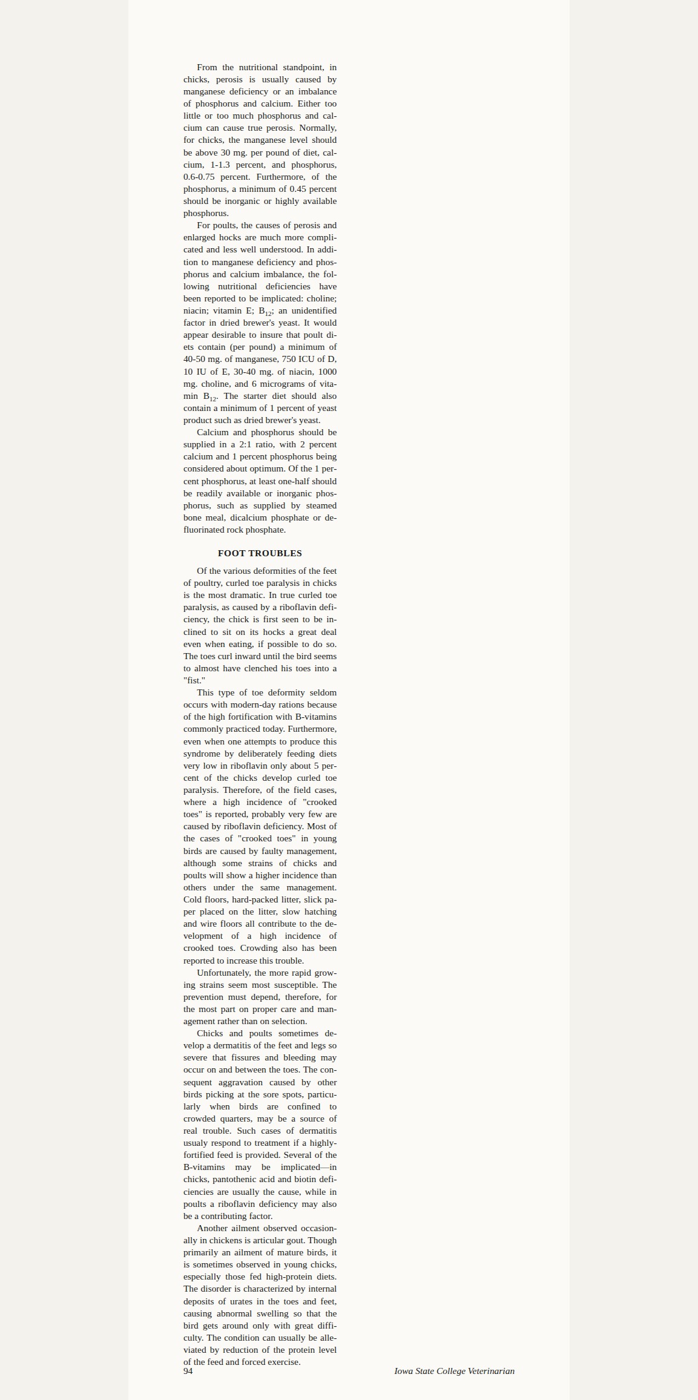From the nutritional standpoint, in chicks, perosis is usually caused by manganese deficiency or an imbalance of phosphorus and calcium. Either too little or too much phosphorus and calcium can cause true perosis. Normally, for chicks, the manganese level should be above 30 mg. per pound of diet, calcium, 1-1.3 percent, and phosphorus, 0.6-0.75 percent. Furthermore, of the phosphorus, a minimum of 0.45 percent should be inorganic or highly available phosphorus.
For poults, the causes of perosis and enlarged hocks are much more complicated and less well understood. In addition to manganese deficiency and phosphorus and calcium imbalance, the following nutritional deficiencies have been reported to be implicated: choline; niacin; vitamin E; B12; an unidentified factor in dried brewer's yeast. It would appear desirable to insure that poult diets contain (per pound) a minimum of 40-50 mg. of manganese, 750 ICU of D, 10 IU of E, 30-40 mg. of niacin, 1000 mg. choline, and 6 micrograms of vitamin B12. The starter diet should also contain a minimum of 1 percent of yeast product such as dried brewer's yeast.
Calcium and phosphorus should be supplied in a 2:1 ratio, with 2 percent calcium and 1 percent phosphorus being considered about optimum. Of the 1 percent phosphorus, at least one-half should be readily available or inorganic phosphorus, such as supplied by steamed bone meal, dicalcium phosphate or defluorinated rock phosphate.
FOOT TROUBLES
Of the various deformities of the feet of poultry, curled toe paralysis in chicks is the most dramatic. In true curled toe paralysis, as caused by a riboflavin deficiency, the chick is first seen to be inclined to sit on its hocks a great deal even when eating, if possible to do so. The toes curl inward until the bird seems to almost have clenched his toes into a "fist."
This type of toe deformity seldom occurs with modern-day rations because of the high fortification with B-vitamins commonly practiced today. Furthermore, even when one attempts to produce this syndrome by deliberately feeding diets very low in riboflavin only about 5 percent of the chicks develop curled toe paralysis. Therefore, of the field cases, where a high incidence of "crooked toes" is reported, probably very few are caused by riboflavin deficiency. Most of the cases of "crooked toes" in young birds are caused by faulty management, although some strains of chicks and poults will show a higher incidence than others under the same management. Cold floors, hard-packed litter, slick paper placed on the litter, slow hatching and wire floors all contribute to the development of a high incidence of crooked toes. Crowding also has been reported to increase this trouble.
Unfortunately, the more rapid growing strains seem most susceptible. The prevention must depend, therefore, for the most part on proper care and management rather than on selection.
Chicks and poults sometimes develop a dermatitis of the feet and legs so severe that fissures and bleeding may occur on and between the toes. The consequent aggravation caused by other birds picking at the sore spots, particularly when birds are confined to crowded quarters, may be a source of real trouble. Such cases of dermatitis usualy respond to treatment if a highly-fortified feed is provided. Several of the B-vitamins may be implicated—in chicks, pantothenic acid and biotin deficiencies are usually the cause, while in poults a riboflavin deficiency may also be a contributing factor.
Another ailment observed occasionally in chickens is articular gout. Though primarily an ailment of mature birds, it is sometimes observed in young chicks, especially those fed high-protein diets. The disorder is characterized by internal deposits of urates in the toes and feet, causing abnormal swelling so that the bird gets around only with great difficulty. The condition can usually be alleviated by reduction of the protein level of the feed and forced exercise.
94 Iowa State College Veterinarian